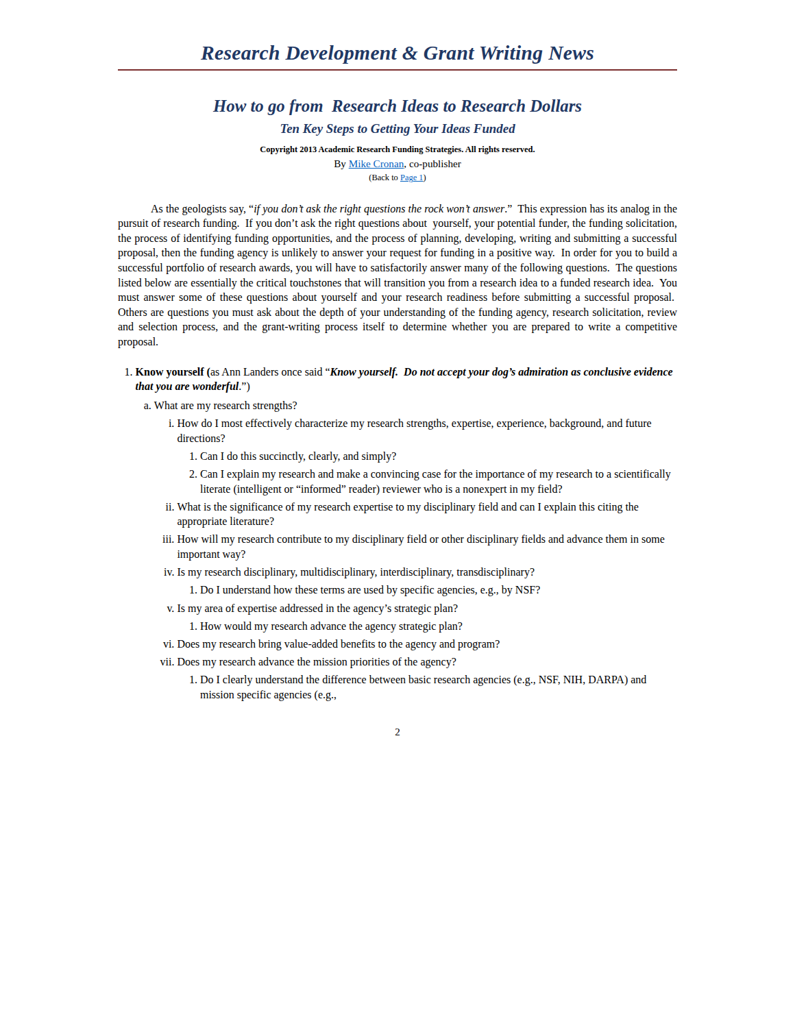Research Development & Grant Writing News
How to go from Research Ideas to Research Dollars
Ten Key Steps to Getting Your Ideas Funded
Copyright 2013 Academic Research Funding Strategies. All rights reserved.
By Mike Cronan, co-publisher
(Back to Page 1)
As the geologists say, “if you don’t ask the right questions the rock won’t answer.” This expression has its analog in the pursuit of research funding. If you don’t ask the right questions about yourself, your potential funder, the funding solicitation, the process of identifying funding opportunities, and the process of planning, developing, writing and submitting a successful proposal, then the funding agency is unlikely to answer your request for funding in a positive way. In order for you to build a successful portfolio of research awards, you will have to satisfactorily answer many of the following questions. The questions listed below are essentially the critical touchstones that will transition you from a research idea to a funded research idea. You must answer some of these questions about yourself and your research readiness before submitting a successful proposal. Others are questions you must ask about the depth of your understanding of the funding agency, research solicitation, review and selection process, and the grant-writing process itself to determine whether you are prepared to write a competitive proposal.
Know yourself (as Ann Landers once said “Know yourself. Do not accept your dog’s admiration as conclusive evidence that you are wonderful.”)
What are my research strengths?
How do I most effectively characterize my research strengths, expertise, experience, background, and future directions?
Can I do this succinctly, clearly, and simply?
Can I explain my research and make a convincing case for the importance of my research to a scientifically literate (intelligent or “informed” reader) reviewer who is a nonexpert in my field?
What is the significance of my research expertise to my disciplinary field and can I explain this citing the appropriate literature?
How will my research contribute to my disciplinary field or other disciplinary fields and advance them in some important way?
Is my research disciplinary, multidisciplinary, interdisciplinary, transdisciplinary?
Do I understand how these terms are used by specific agencies, e.g., by NSF?
Is my area of expertise addressed in the agency’s strategic plan?
How would my research advance the agency strategic plan?
Does my research bring value-added benefits to the agency and program?
Does my research advance the mission priorities of the agency?
Do I clearly understand the difference between basic research agencies (e.g., NSF, NIH, DARPA) and mission specific agencies (e.g.,
2